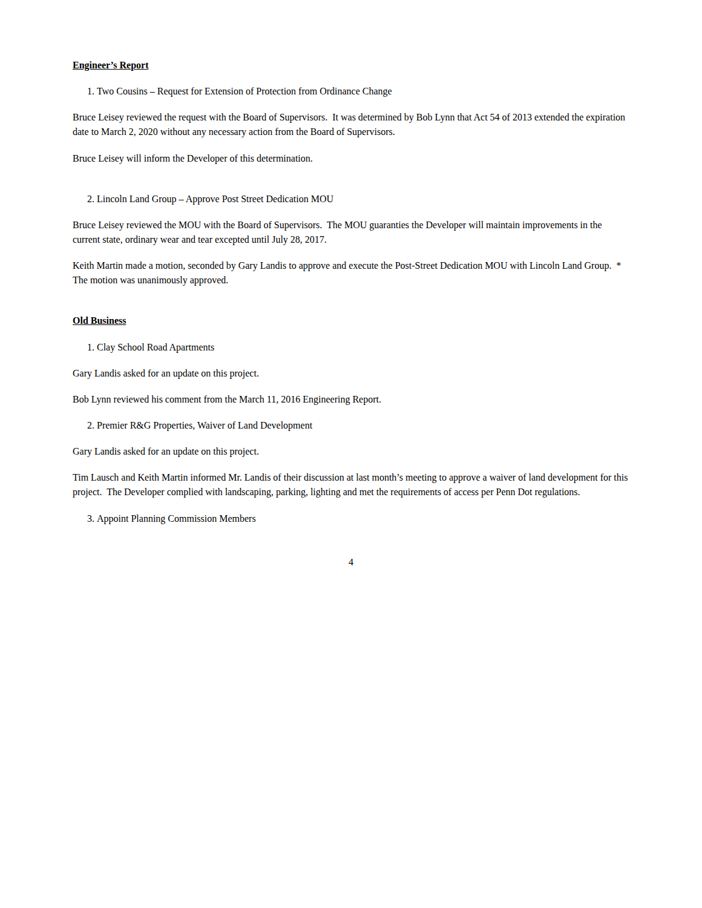Engineer’s Report
Two Cousins – Request for Extension of Protection from Ordinance Change
Bruce Leisey reviewed the request with the Board of Supervisors. It was determined by Bob Lynn that Act 54 of 2013 extended the expiration date to March 2, 2020 without any necessary action from the Board of Supervisors.
Bruce Leisey will inform the Developer of this determination.
Lincoln Land Group – Approve Post Street Dedication MOU
Bruce Leisey reviewed the MOU with the Board of Supervisors. The MOU guaranties the Developer will maintain improvements in the current state, ordinary wear and tear excepted until July 28, 2017.
Keith Martin made a motion, seconded by Gary Landis to approve and execute the Post-Street Dedication MOU with Lincoln Land Group. * The motion was unanimously approved.
Old Business
Clay School Road Apartments
Gary Landis asked for an update on this project.
Bob Lynn reviewed his comment from the March 11, 2016 Engineering Report.
Premier R&G Properties, Waiver of Land Development
Gary Landis asked for an update on this project.
Tim Lausch and Keith Martin informed Mr. Landis of their discussion at last month’s meeting to approve a waiver of land development for this project. The Developer complied with landscaping, parking, lighting and met the requirements of access per Penn Dot regulations.
Appoint Planning Commission Members
4